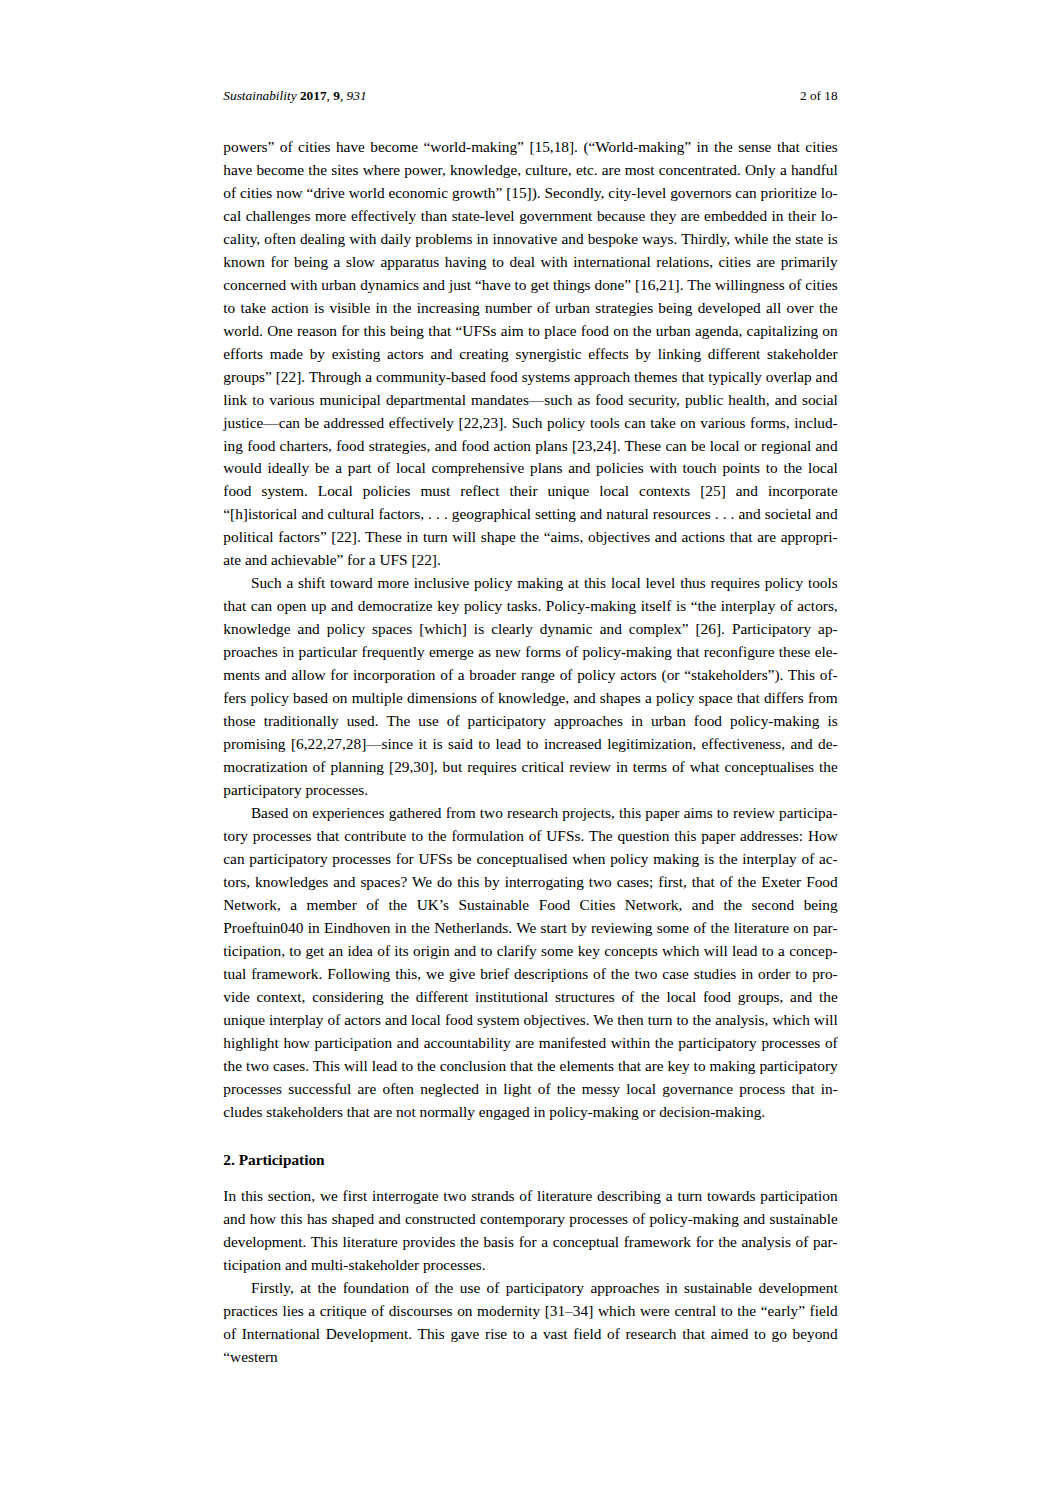Sustainability 2017, 9, 931 2 of 18
powers” of cities have become “world-making” [15,18]. (“World-making” in the sense that cities have become the sites where power, knowledge, culture, etc. are most concentrated. Only a handful of cities now “drive world economic growth” [15]). Secondly, city-level governors can prioritize local challenges more effectively than state-level government because they are embedded in their locality, often dealing with daily problems in innovative and bespoke ways. Thirdly, while the state is known for being a slow apparatus having to deal with international relations, cities are primarily concerned with urban dynamics and just “have to get things done” [16,21]. The willingness of cities to take action is visible in the increasing number of urban strategies being developed all over the world. One reason for this being that “UFSs aim to place food on the urban agenda, capitalizing on efforts made by existing actors and creating synergistic effects by linking different stakeholder groups” [22]. Through a community-based food systems approach themes that typically overlap and link to various municipal departmental mandates—such as food security, public health, and social justice—can be addressed effectively [22,23]. Such policy tools can take on various forms, including food charters, food strategies, and food action plans [23,24]. These can be local or regional and would ideally be a part of local comprehensive plans and policies with touch points to the local food system. Local policies must reflect their unique local contexts [25] and incorporate “[h]istorical and cultural factors, . . . geographical setting and natural resources . . . and societal and political factors” [22]. These in turn will shape the “aims, objectives and actions that are appropriate and achievable” for a UFS [22].
Such a shift toward more inclusive policy making at this local level thus requires policy tools that can open up and democratize key policy tasks. Policy-making itself is “the interplay of actors, knowledge and policy spaces [which] is clearly dynamic and complex” [26]. Participatory approaches in particular frequently emerge as new forms of policy-making that reconfigure these elements and allow for incorporation of a broader range of policy actors (or “stakeholders”). This offers policy based on multiple dimensions of knowledge, and shapes a policy space that differs from those traditionally used. The use of participatory approaches in urban food policy-making is promising [6,22,27,28]—since it is said to lead to increased legitimization, effectiveness, and democratization of planning [29,30], but requires critical review in terms of what conceptualises the participatory processes.
Based on experiences gathered from two research projects, this paper aims to review participatory processes that contribute to the formulation of UFSs. The question this paper addresses: How can participatory processes for UFSs be conceptualised when policy making is the interplay of actors, knowledges and spaces? We do this by interrogating two cases; first, that of the Exeter Food Network, a member of the UK’s Sustainable Food Cities Network, and the second being Proeftuin040 in Eindhoven in the Netherlands. We start by reviewing some of the literature on participation, to get an idea of its origin and to clarify some key concepts which will lead to a conceptual framework. Following this, we give brief descriptions of the two case studies in order to provide context, considering the different institutional structures of the local food groups, and the unique interplay of actors and local food system objectives. We then turn to the analysis, which will highlight how participation and accountability are manifested within the participatory processes of the two cases. This will lead to the conclusion that the elements that are key to making participatory processes successful are often neglected in light of the messy local governance process that includes stakeholders that are not normally engaged in policy-making or decision-making.
2. Participation
In this section, we first interrogate two strands of literature describing a turn towards participation and how this has shaped and constructed contemporary processes of policy-making and sustainable development. This literature provides the basis for a conceptual framework for the analysis of participation and multi-stakeholder processes.
Firstly, at the foundation of the use of participatory approaches in sustainable development practices lies a critique of discourses on modernity [31–34] which were central to the “early” field of International Development. This gave rise to a vast field of research that aimed to go beyond “western